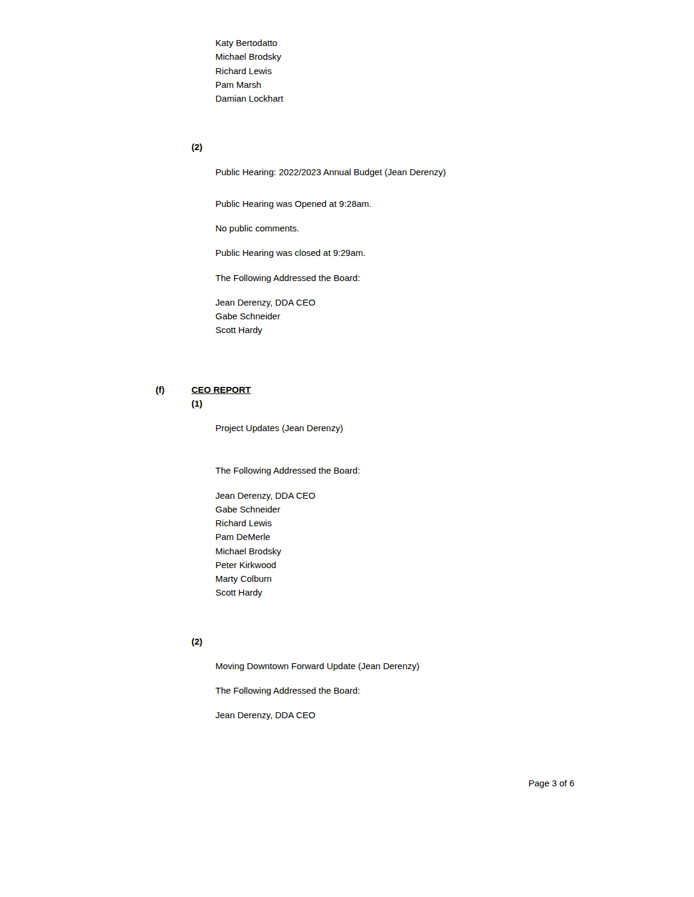Katy Bertodatto
Michael Brodsky
Richard Lewis
Pam Marsh
Damian Lockhart
(2)
Public Hearing: 2022/2023 Annual Budget (Jean Derenzy)
Public Hearing was Opened at 9:28am.
No public comments.
Public Hearing was closed at 9:29am.
The Following Addressed the Board:
Jean Derenzy, DDA CEO
Gabe Schneider
Scott Hardy
(f)
CEO REPORT
(1)
Project Updates (Jean Derenzy)
The Following Addressed the Board:
Jean Derenzy, DDA CEO
Gabe Schneider
Richard Lewis
Pam DeMerle
Michael Brodsky
Peter Kirkwood
Marty Colburn
Scott Hardy
(2)
Moving Downtown Forward Update (Jean Derenzy)
The Following Addressed the Board:
Jean Derenzy, DDA CEO
Page 3 of 6